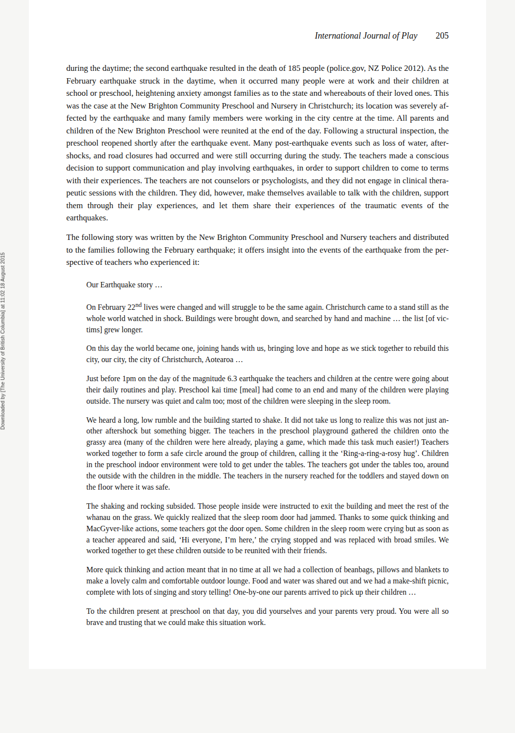Downloaded by [The University of British Columbia] at 11:02 18 August 2015
International Journal of Play 205
during the daytime; the second earthquake resulted in the death of 185 people (police.gov, NZ Police 2012). As the February earthquake struck in the daytime, when it occurred many people were at work and their children at school or preschool, heightening anxiety amongst families as to the state and whereabouts of their loved ones. This was the case at the New Brighton Community Preschool and Nursery in Christchurch; its location was severely affected by the earthquake and many family members were working in the city centre at the time. All parents and children of the New Brighton Preschool were reunited at the end of the day. Following a structural inspection, the preschool reopened shortly after the earthquake event. Many post-earthquake events such as loss of water, aftershocks, and road closures had occurred and were still occurring during the study. The teachers made a conscious decision to support communication and play involving earthquakes, in order to support children to come to terms with their experiences. The teachers are not counselors or psychologists, and they did not engage in clinical therapeutic sessions with the children. They did, however, make themselves available to talk with the children, support them through their play experiences, and let them share their experiences of the traumatic events of the earthquakes.
The following story was written by the New Brighton Community Preschool and Nursery teachers and distributed to the families following the February earthquake; it offers insight into the events of the earthquake from the perspective of teachers who experienced it:
Our Earthquake story …
On February 22nd lives were changed and will struggle to be the same again. Christchurch came to a stand still as the whole world watched in shock. Buildings were brought down, and searched by hand and machine … the list [of victims] grew longer.
On this day the world became one, joining hands with us, bringing love and hope as we stick together to rebuild this city, our city, the city of Christchurch, Aotearoa …
Just before 1pm on the day of the magnitude 6.3 earthquake the teachers and children at the centre were going about their daily routines and play. Preschool kai time [meal] had come to an end and many of the children were playing outside. The nursery was quiet and calm too; most of the children were sleeping in the sleep room.
We heard a long, low rumble and the building started to shake. It did not take us long to realize this was not just another aftershock but something bigger. The teachers in the preschool playground gathered the children onto the grassy area (many of the children were here already, playing a game, which made this task much easier!) Teachers worked together to form a safe circle around the group of children, calling it the ‘Ring-a-ring-a-rosy hug’. Children in the preschool indoor environment were told to get under the tables. The teachers got under the tables too, around the outside with the children in the middle. The teachers in the nursery reached for the toddlers and stayed down on the floor where it was safe.
The shaking and rocking subsided. Those people inside were instructed to exit the building and meet the rest of the whanau on the grass. We quickly realized that the sleep room door had jammed. Thanks to some quick thinking and MacGyver-like actions, some teachers got the door open. Some children in the sleep room were crying but as soon as a teacher appeared and said, ‘Hi everyone, I’m here,’ the crying stopped and was replaced with broad smiles. We worked together to get these children outside to be reunited with their friends.
More quick thinking and action meant that in no time at all we had a collection of beanbags, pillows and blankets to make a lovely calm and comfortable outdoor lounge. Food and water was shared out and we had a make-shift picnic, complete with lots of singing and story telling! One-by-one our parents arrived to pick up their children …
To the children present at preschool on that day, you did yourselves and your parents very proud. You were all so brave and trusting that we could make this situation work.